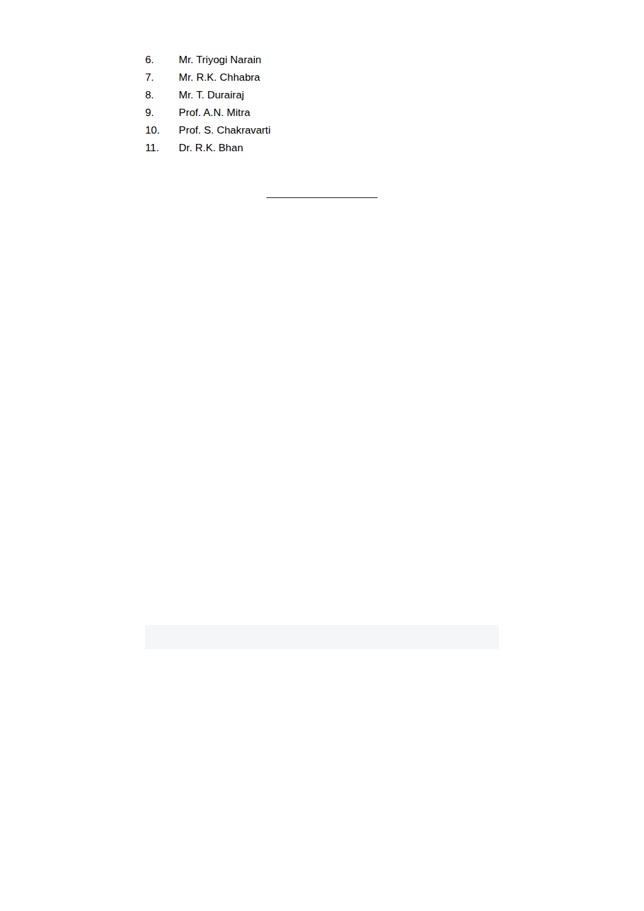6. Mr. Triyogi Narain
7. Mr. R.K. Chhabra
8. Mr. T. Durairaj
9. Prof. A.N. Mitra
10. Prof. S. Chakravarti
11. Dr. R.K. Bhan